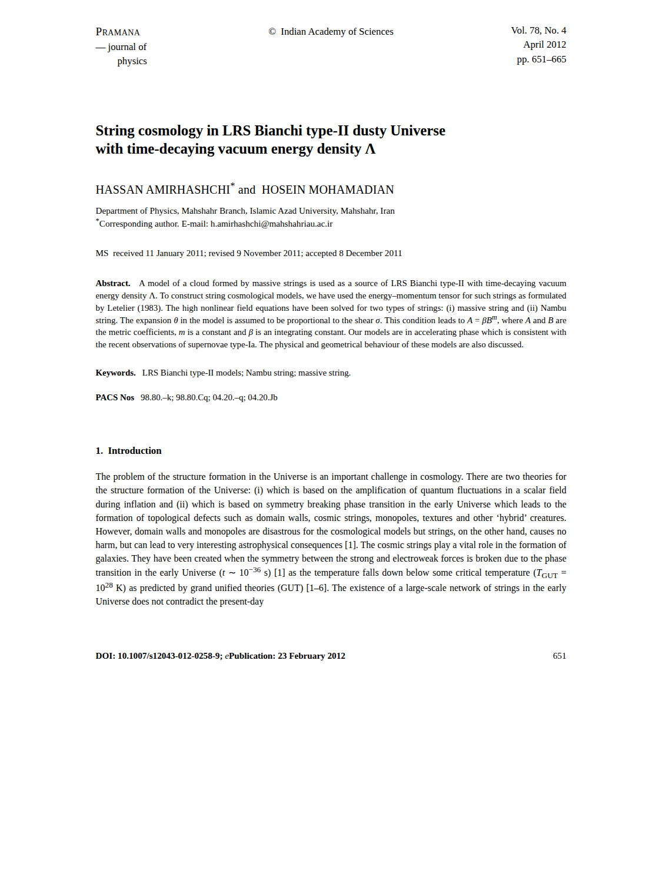Pramana — journal of physics
© Indian Academy of Sciences
Vol. 78, No. 4
April 2012
pp. 651–665
String cosmology in LRS Bianchi type-II dusty Universe
with time-decaying vacuum energy density Λ
HASSAN AMIRHASHCHI* and HOSEIN MOHAMADIAN
Department of Physics, Mahshahr Branch, Islamic Azad University, Mahshahr, Iran
*Corresponding author. E-mail: h.amirhashchi@mahshahriau.ac.ir
MS received 11 January 2011; revised 9 November 2011; accepted 8 December 2011
Abstract. A model of a cloud formed by massive strings is used as a source of LRS Bianchi type-II with time-decaying vacuum energy density Λ. To construct string cosmological models, we have used the energy–momentum tensor for such strings as formulated by Letelier (1983). The high nonlinear field equations have been solved for two types of strings: (i) massive string and (ii) Nambu string. The expansion θ in the model is assumed to be proportional to the shear σ. This condition leads to A = βBm, where A and B are the metric coefficients, m is a constant and β is an integrating constant. Our models are in accelerating phase which is consistent with the recent observations of supernovae type-Ia. The physical and geometrical behaviour of these models are also discussed.
Keywords. LRS Bianchi type-II models; Nambu string; massive string.
PACS Nos 98.80.–k; 98.80.Cq; 04.20.–q; 04.20.Jb
1. Introduction
The problem of the structure formation in the Universe is an important challenge in cosmology. There are two theories for the structure formation of the Universe: (i) which is based on the amplification of quantum fluctuations in a scalar field during inflation and (ii) which is based on symmetry breaking phase transition in the early Universe which leads to the formation of topological defects such as domain walls, cosmic strings, monopoles, textures and other ‘hybrid’ creatures. However, domain walls and monopoles are disastrous for the cosmological models but strings, on the other hand, causes no harm, but can lead to very interesting astrophysical consequences [1]. The cosmic strings play a vital role in the formation of galaxies. They have been created when the symmetry between the strong and electroweak forces is broken due to the phase transition in the early Universe (t ∼ 10−36 s) [1] as the temperature falls down below some critical temperature (TGUT = 1028 K) as predicted by grand unified theories (GUT) [1–6]. The existence of a large-scale network of strings in the early Universe does not contradict the present-day
DOI: 10.1007/s12043-012-0258-9; e Publication: 23 February 2012 651